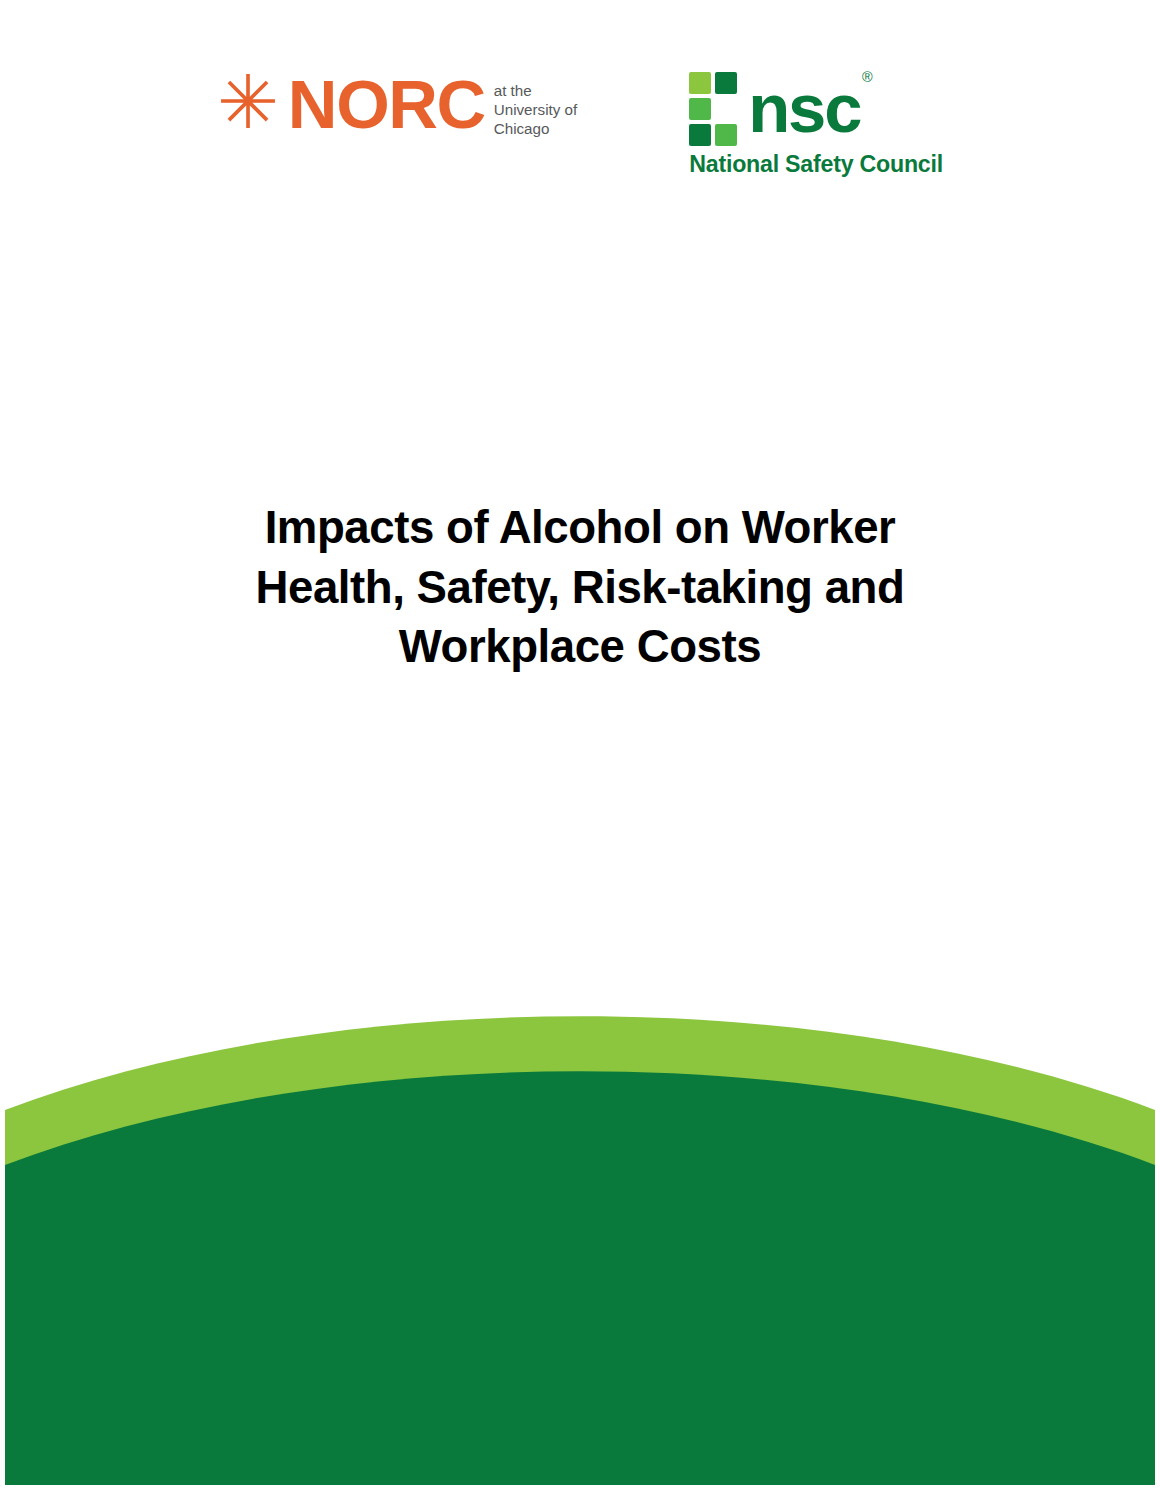✳ NORC at the
University of
Chicago
nsc®
National Safety Council
Impacts of Alcohol on Worker Health, Safety, Risk-taking and Workplace Costs